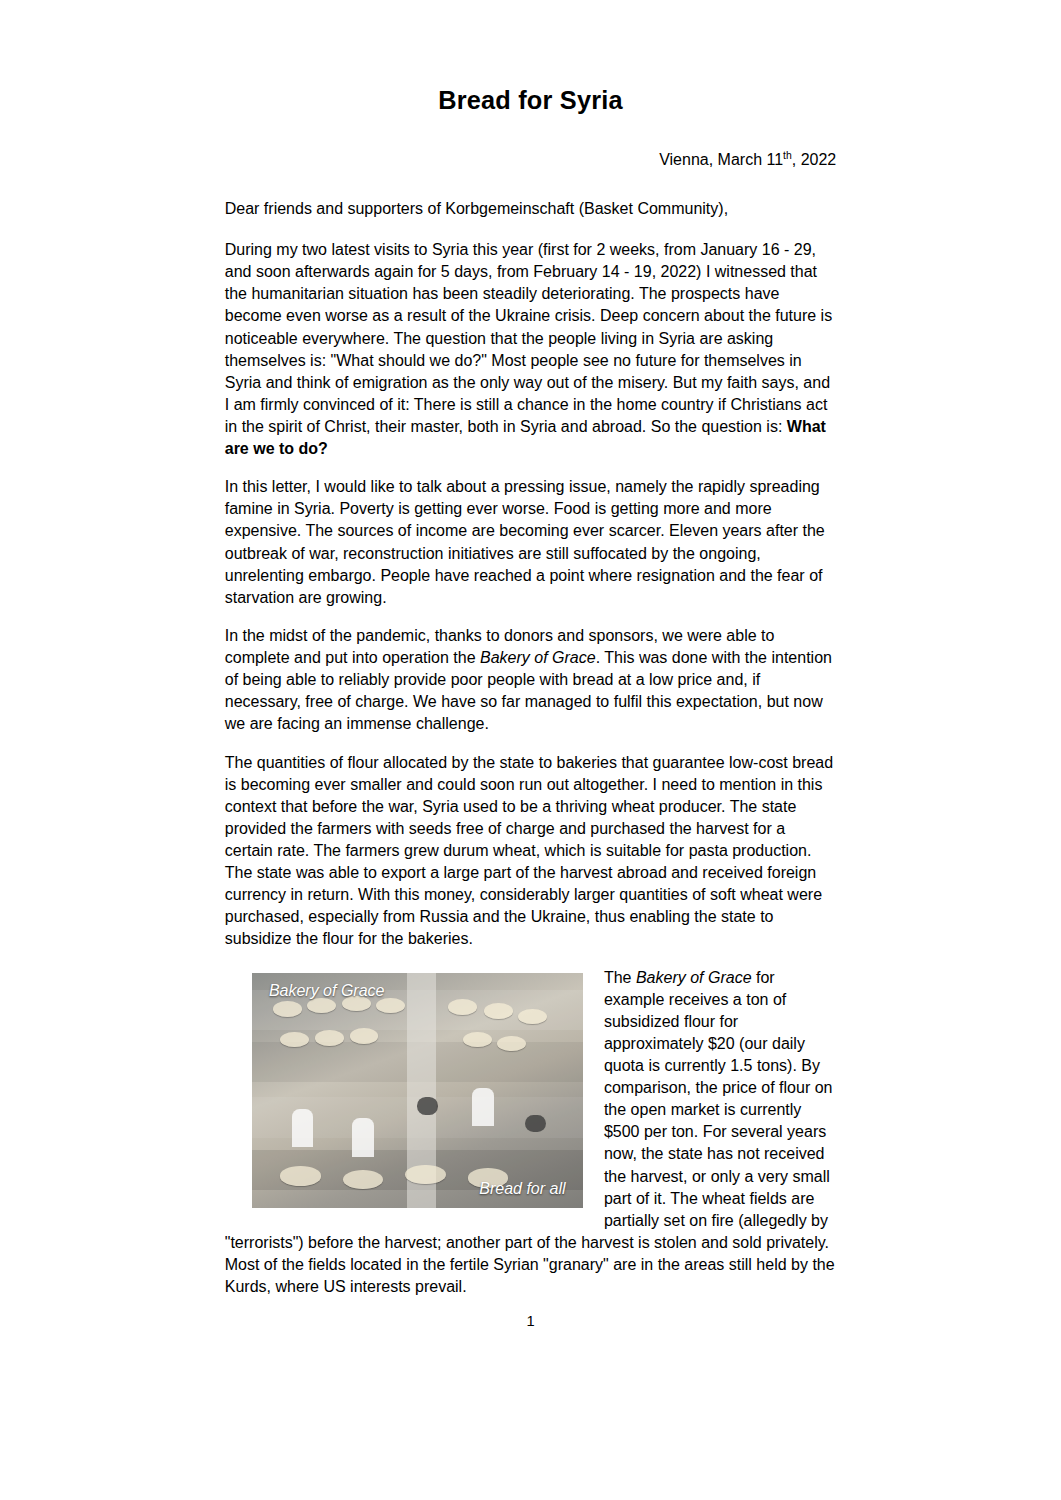Bread for Syria
Vienna, March 11th, 2022
Dear friends and supporters of Korbgemeinschaft (Basket Community),
During my two latest visits to Syria this year (first for 2 weeks, from January 16 - 29, and soon afterwards again for 5 days, from February 14 - 19, 2022) I witnessed that the humanitarian situation has been steadily deteriorating. The prospects have become even worse as a result of the Ukraine crisis. Deep concern about the future is noticeable everywhere. The question that the people living in Syria are asking themselves is: "What should we do?" Most people see no future for themselves in Syria and think of emigration as the only way out of the misery. But my faith says, and I am firmly convinced of it: There is still a chance in the home country if Christians act in the spirit of Christ, their master, both in Syria and abroad. So the question is: What are we to do?
In this letter, I would like to talk about a pressing issue, namely the rapidly spreading famine in Syria. Poverty is getting ever worse. Food is getting more and more expensive. The sources of income are becoming ever scarcer. Eleven years after the outbreak of war, reconstruction initiatives are still suffocated by the ongoing, unrelenting embargo. People have reached a point where resignation and the fear of starvation are growing.
In the midst of the pandemic, thanks to donors and sponsors, we were able to complete and put into operation the Bakery of Grace. This was done with the intention of being able to reliably provide poor people with bread at a low price and, if necessary, free of charge. We have so far managed to fulfil this expectation, but now we are facing an immense challenge.
The quantities of flour allocated by the state to bakeries that guarantee low-cost bread is becoming ever smaller and could soon run out altogether. I need to mention in this context that before the war, Syria used to be a thriving wheat producer. The state provided the farmers with seeds free of charge and purchased the harvest for a certain rate. The farmers grew durum wheat, which is suitable for pasta production. The state was able to export a large part of the harvest abroad and received foreign currency in return. With this money, considerably larger quantities of soft wheat were purchased, especially from Russia and the Ukraine, thus enabling the state to subsidize the flour for the bakeries.
Bakery of Grace
Bread for all
The Bakery of Grace for example receives a ton of subsidized flour for approximately $20 (our daily quota is currently 1.5 tons). By comparison, the price of flour on the open market is currently $500 per ton. For several years now, the state has not received the harvest, or only a very small part of it. The wheat fields are partially set on fire (allegedly by "terrorists") before the harvest; another part of the harvest is stolen and sold privately. Most of the fields located in the fertile Syrian "granary" are in the areas still held by the Kurds, where US interests prevail.
1